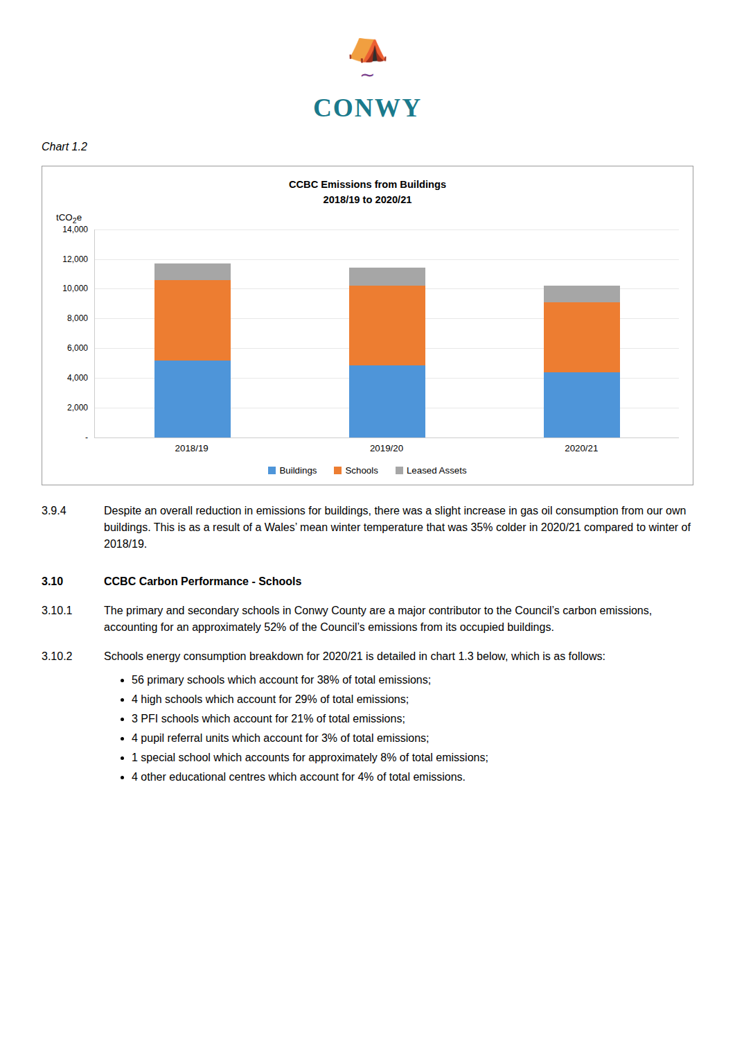⛺
∼
CONWY
Chart 1.2
CCBC Emissions from Buildings
2018/19 to 2020/21
tCO2e
14,000
12,000
10,000
8,000
6,000
4,000
2,000
-
2018/19
2019/20
2020/21
Buildings
Schools
Leased Assets
3.9.4
Despite an overall reduction in emissions for buildings, there was a slight increase in gas oil consumption from our own buildings. This is as a result of a Wales’ mean winter temperature that was 35% colder in 2020/21 compared to winter of 2018/19.
3.10 CCBC Carbon Performance - Schools
3.10.1
The primary and secondary schools in Conwy County are a major contributor to the Council’s carbon emissions, accounting for an approximately 52% of the Council’s emissions from its occupied buildings.
3.10.2
Schools energy consumption breakdown for 2020/21 is detailed in chart 1.3 below, which is as follows:
56 primary schools which account for 38% of total emissions;
4 high schools which account for 29% of total emissions;
3 PFI schools which account for 21% of total emissions;
4 pupil referral units which account for 3% of total emissions;
1 special school which accounts for approximately 8% of total emissions;
4 other educational centres which account for 4% of total emissions.